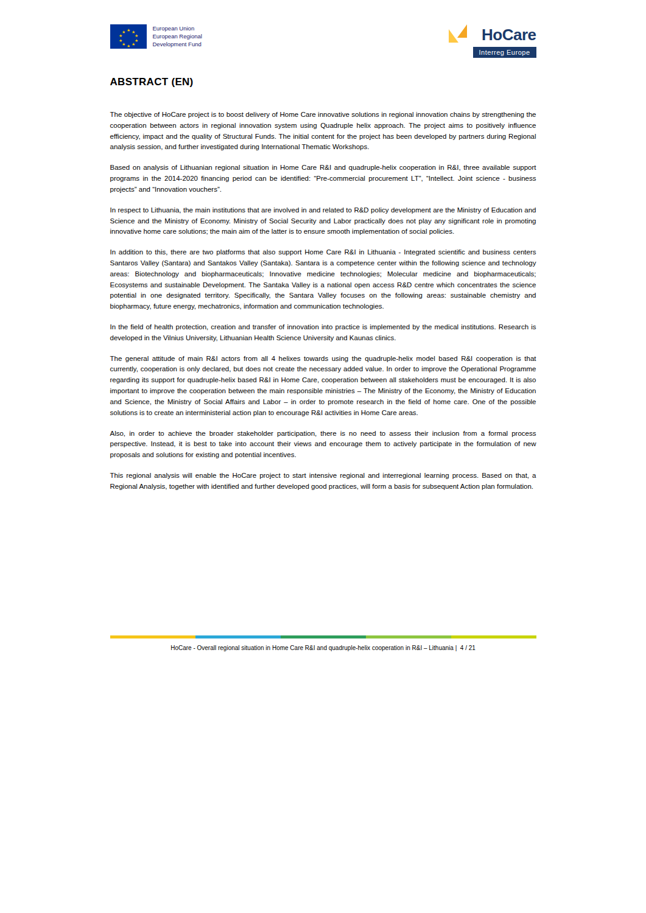★ ★ ★ ★ ★ ★ ★ ★ ★ ★
European Union
European Regional
Development Fund
Ho Care
Interreg Europe
ABSTRACT (EN)
The objective of HoCare project is to boost delivery of Home Care innovative solutions in regional innovation chains by strengthening the cooperation between actors in regional innovation system using Quadruple helix approach. The project aims to positively influence efficiency, impact and the quality of Structural Funds. The initial content for the project has been developed by partners during Regional analysis session, and further investigated during International Thematic Workshops.
Based on analysis of Lithuanian regional situation in Home Care R&I and quadruple-helix cooperation in R&I, three available support programs in the 2014-2020 financing period can be identified: “Pre-commercial procurement LT”, “Intellect. Joint science - business projects” and “Innovation vouchers”.
In respect to Lithuania, the main institutions that are involved in and related to R&D policy development are the Ministry of Education and Science and the Ministry of Economy. Ministry of Social Security and Labor practically does not play any significant role in promoting innovative home care solutions; the main aim of the latter is to ensure smooth implementation of social policies.
In addition to this, there are two platforms that also support Home Care R&I in Lithuania - Integrated scientific and business centers Santaros Valley (Santara) and Santakos Valley (Santaka). Santara is a competence center within the following science and technology areas: Biotechnology and biopharmaceuticals; Innovative medicine technologies; Molecular medicine and biopharmaceuticals; Ecosystems and sustainable Development. The Santaka Valley is a national open access R&D centre which concentrates the science potential in one designated territory. Specifically, the Santara Valley focuses on the following areas: sustainable chemistry and biopharmacy, future energy, mechatronics, information and communication technologies.
In the field of health protection, creation and transfer of innovation into practice is implemented by the medical institutions. Research is developed in the Vilnius University, Lithuanian Health Science University and Kaunas clinics.
The general attitude of main R&I actors from all 4 helixes towards using the quadruple-helix model based R&I cooperation is that currently, cooperation is only declared, but does not create the necessary added value. In order to improve the Operational Programme regarding its support for quadruple-helix based R&I in Home Care, cooperation between all stakeholders must be encouraged. It is also important to improve the cooperation between the main responsible ministries – The Ministry of the Economy, the Ministry of Education and Science, the Ministry of Social Affairs and Labor – in order to promote research in the field of home care. One of the possible solutions is to create an interministerial action plan to encourage R&I activities in Home Care areas.
Also, in order to achieve the broader stakeholder participation, there is no need to assess their inclusion from a formal process perspective. Instead, it is best to take into account their views and encourage them to actively participate in the formulation of new proposals and solutions for existing and potential incentives.
This regional analysis will enable the HoCare project to start intensive regional and interregional learning process. Based on that, a Regional Analysis, together with identified and further developed good practices, will form a basis for subsequent Action plan formulation.
HoCare - Overall regional situation in Home Care R&I and quadruple-helix cooperation in R&I – Lithuania | 4 / 21